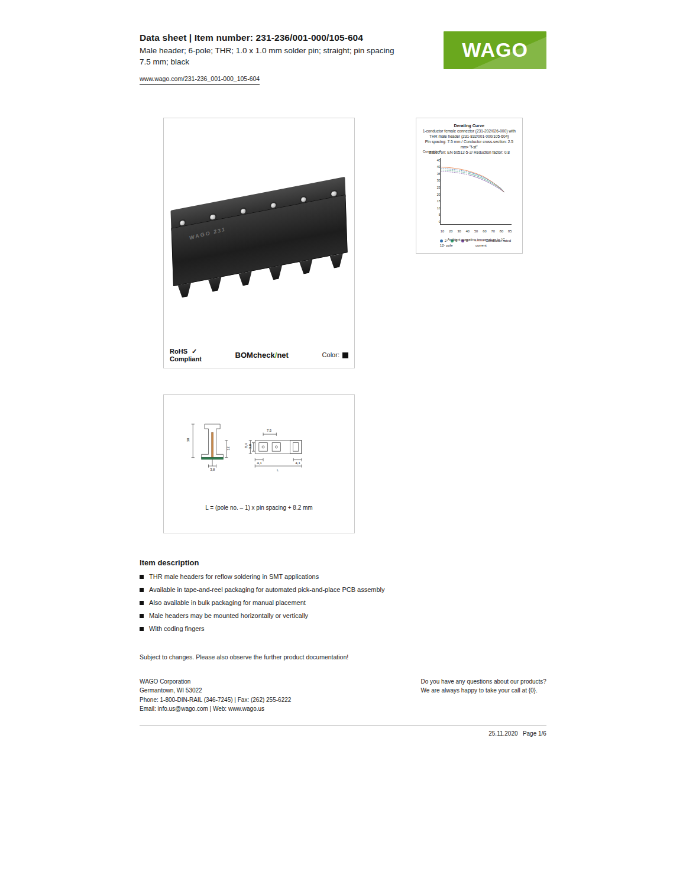Data sheet | Item number: 231-236/001-000/105-604
Male header; 6-pole; THR; 1.0 x 1.0 mm solder pin; straight; pin spacing 7.5 mm; black
www.wago.com/231-236_001-000_105-604
WAGO
WAGO 231
RoHS ✓
Compliant
BOMcheck/net
Color:
Derating Curve
1-conductor female connector (231-202/026-000) with
THR male header (231-832/001-000/105-604)
Pin spacing: 7.5 mm / Conductor cross-section: 2.5 mm² "f-st"
Based on: EN 60512-5-2/ Reduction factor: 0.8
Current in A
45
40
35
30
25
20
15
10
5
0
10
20
30
40
50
60
70
80
85
Ambient operating temperature in °C
2- 6- 8- 12- pole
Conductor rated current
30 12 3,8 7,5 8,4 3,8 4,1 4,1 L
L = (pole no. – 1) x pin spacing + 8.2 mm
Item description
THR male headers for reflow soldering in SMT applications
Available in tape-and-reel packaging for automated pick-and-place PCB assembly
Also available in bulk packaging for manual placement
Male headers may be mounted horizontally or vertically
With coding fingers
Subject to changes. Please also observe the further product documentation!
WAGO Corporation
Germantown, WI 53022
Phone: 1-800-DIN-RAIL (346-7245) | Fax: (262) 255-6222
Email: info.us@wago.com | Web: www.wago.us
Do you have any questions about our products?
We are always happy to take your call at {0}.
25.11.2020 Page 1/6